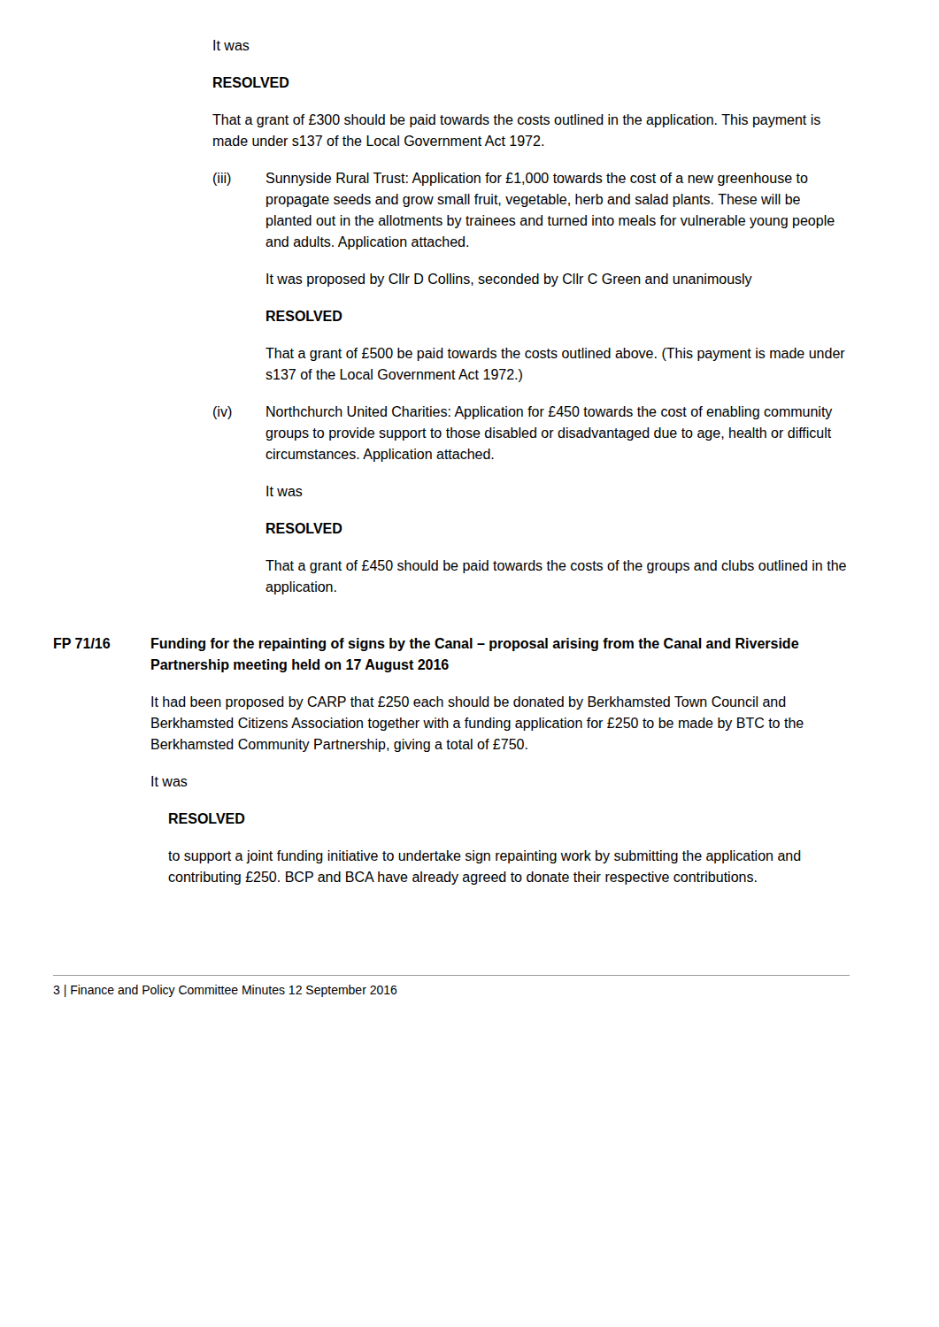It was
RESOLVED
That a grant of £300 should be paid towards the costs outlined in the application. This payment is made under s137 of the Local Government Act 1972.
(iii)
Sunnyside Rural Trust: Application for £1,000 towards the cost of a new greenhouse to propagate seeds and grow small fruit, vegetable, herb and salad plants. These will be planted out in the allotments by trainees and turned into meals for vulnerable young people and adults. Application attached.
It was proposed by Cllr D Collins, seconded by Cllr C Green and unanimously
RESOLVED
That a grant of £500 be paid towards the costs outlined above. (This payment is made under s137 of the Local Government Act 1972.)
(iv)
Northchurch United Charities: Application for £450 towards the cost of enabling community groups to provide support to those disabled or disadvantaged due to age, health or difficult circumstances. Application attached.
It was
RESOLVED
That a grant of £450 should be paid towards the costs of the groups and clubs outlined in the application.
FP 71/16
Funding for the repainting of signs by the Canal – proposal arising from the Canal and Riverside Partnership meeting held on 17 August 2016
It had been proposed by CARP that £250 each should be donated by Berkhamsted Town Council and Berkhamsted Citizens Association together with a funding application for £250 to be made by BTC to the Berkhamsted Community Partnership, giving a total of £750.
It was
RESOLVED
to support a joint funding initiative to undertake sign repainting work by submitting the application and contributing £250. BCP and BCA have already agreed to donate their respective contributions.
3 | Finance and Policy Committee Minutes 12 September 2016